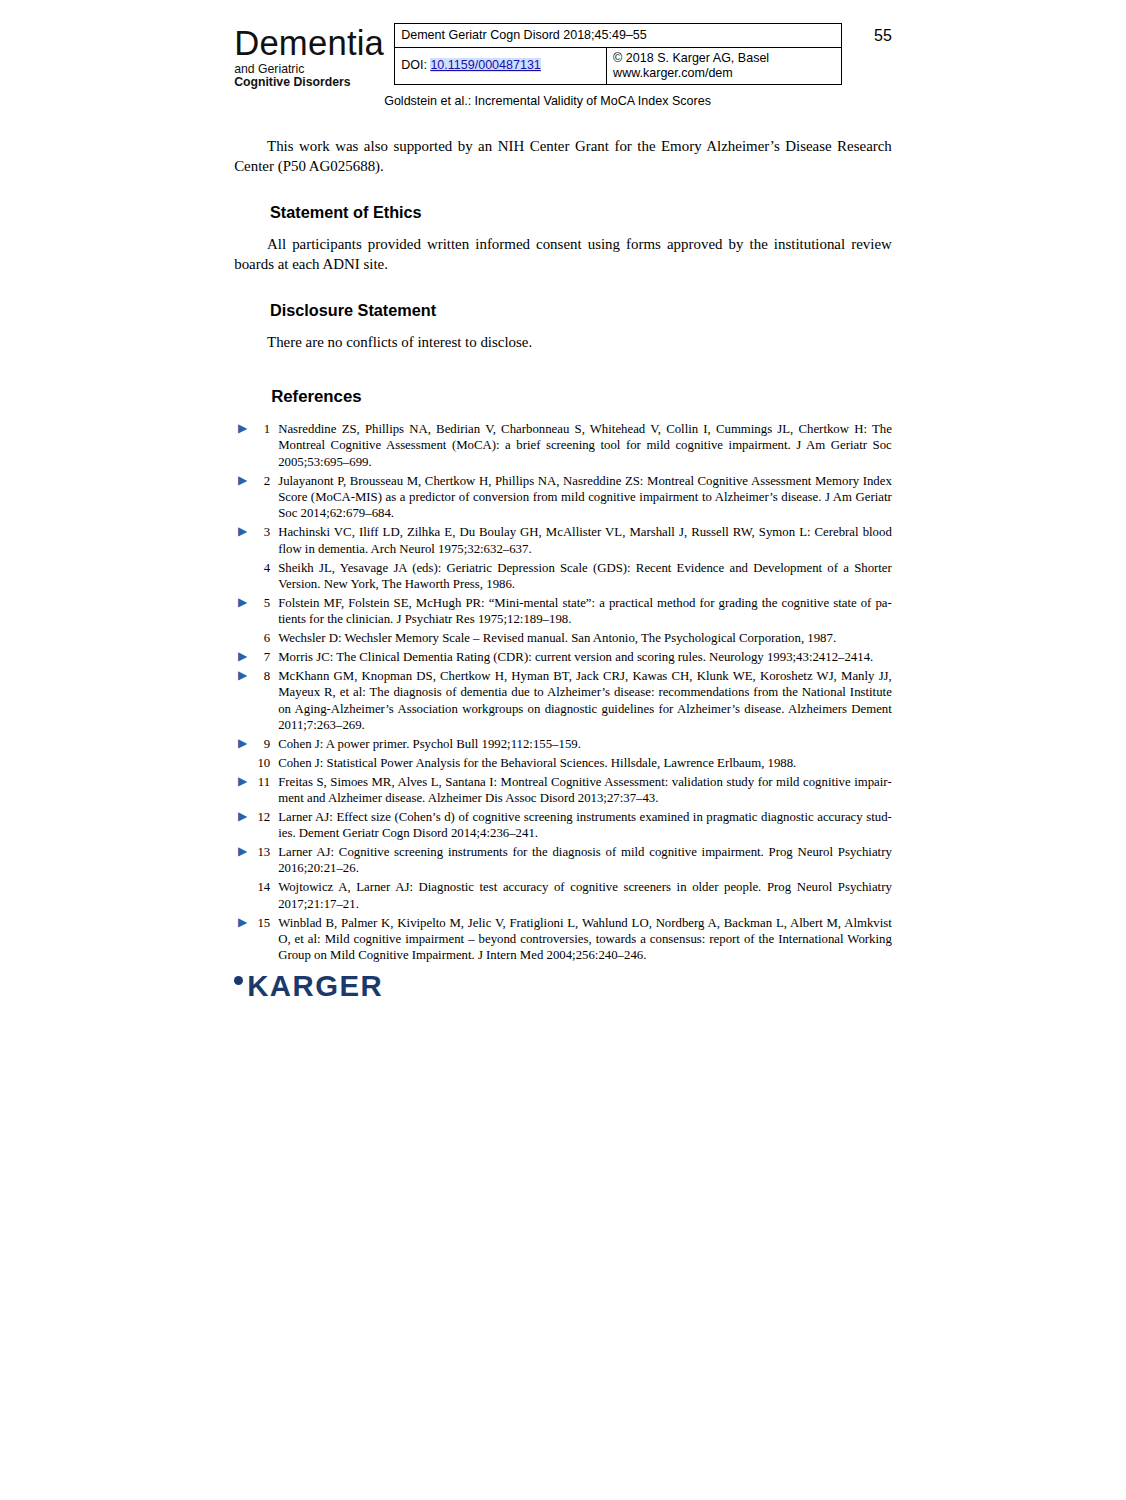Dementia
and Geriatric
Cognitive Disorders
| Dement Geriatr Cogn Disord 2018;45:49–55 |
| DOI: 10.1159/000487131 | © 2018 S. Karger AG, Basel www.karger.com/dem |
55
Goldstein et al.: Incremental Validity of MoCA Index Scores
This work was also supported by an NIH Center Grant for the Emory Alzheimer’s Disease Research Center (P50 AG025688).
Statement of Ethics
All participants provided written informed consent using forms approved by the institutional review boards at each ADNI site.
Disclosure Statement
There are no conflicts of interest to disclose.
References
▶1 Nasreddine ZS, Phillips NA, Bedirian V, Charbonneau S, Whitehead V, Collin I, Cummings JL, Chertkow H: The Montreal Cognitive Assessment (MoCA): a brief screening tool for mild cognitive impairment. J Am Geriatr Soc 2005;53:695–699.
▶2 Julayanont P, Brousseau M, Chertkow H, Phillips NA, Nasreddine ZS: Montreal Cognitive Assessment Memory Index Score (MoCA-MIS) as a predictor of conversion from mild cognitive impairment to Alzheimer’s disease. J Am Geriatr Soc 2014;62:679–684.
▶3 Hachinski VC, Iliff LD, Zilhka E, Du Boulay GH, McAllister VL, Marshall J, Russell RW, Symon L: Cerebral blood flow in dementia. Arch Neurol 1975;32:632–637.
4 Sheikh JL, Yesavage JA (eds): Geriatric Depression Scale (GDS): Recent Evidence and Development of a Shorter Version. New York, The Haworth Press, 1986.
▶5 Folstein MF, Folstein SE, McHugh PR: “Mini-mental state”: a practical method for grading the cognitive state of patients for the clinician. J Psychiatr Res 1975;12:189–198.
6 Wechsler D: Wechsler Memory Scale – Revised manual. San Antonio, The Psychological Corporation, 1987.
▶7 Morris JC: The Clinical Dementia Rating (CDR): current version and scoring rules. Neurology 1993;43:2412–2414.
▶8 McKhann GM, Knopman DS, Chertkow H, Hyman BT, Jack CRJ, Kawas CH, Klunk WE, Koroshetz WJ, Manly JJ, Mayeux R, et al: The diagnosis of dementia due to Alzheimer’s disease: recommendations from the National Institute on Aging-Alzheimer’s Association workgroups on diagnostic guidelines for Alzheimer’s disease. Alzheimers Dement 2011;7:263–269.
▶9 Cohen J: A power primer. Psychol Bull 1992;112:155–159.
10 Cohen J: Statistical Power Analysis for the Behavioral Sciences. Hillsdale, Lawrence Erlbaum, 1988.
▶11 Freitas S, Simoes MR, Alves L, Santana I: Montreal Cognitive Assessment: validation study for mild cognitive impairment and Alzheimer disease. Alzheimer Dis Assoc Disord 2013;27:37–43.
▶12 Larner AJ: Effect size (Cohen’s d) of cognitive screening instruments examined in pragmatic diagnostic accuracy studies. Dement Geriatr Cogn Disord 2014;4:236–241.
▶13 Larner AJ: Cognitive screening instruments for the diagnosis of mild cognitive impairment. Prog Neurol Psychiatry 2016;20:21–26.
14 Wojtowicz A, Larner AJ: Diagnostic test accuracy of cognitive screeners in older people. Prog Neurol Psychiatry 2017;21:17–21.
▶15 Winblad B, Palmer K, Kivipelto M, Jelic V, Fratiglioni L, Wahlund LO, Nordberg A, Backman L, Albert M, Almkvist O, et al: Mild cognitive impairment – beyond controversies, towards a consensus: report of the International Working Group on Mild Cognitive Impairment. J Intern Med 2004;256:240–246.
KARGER